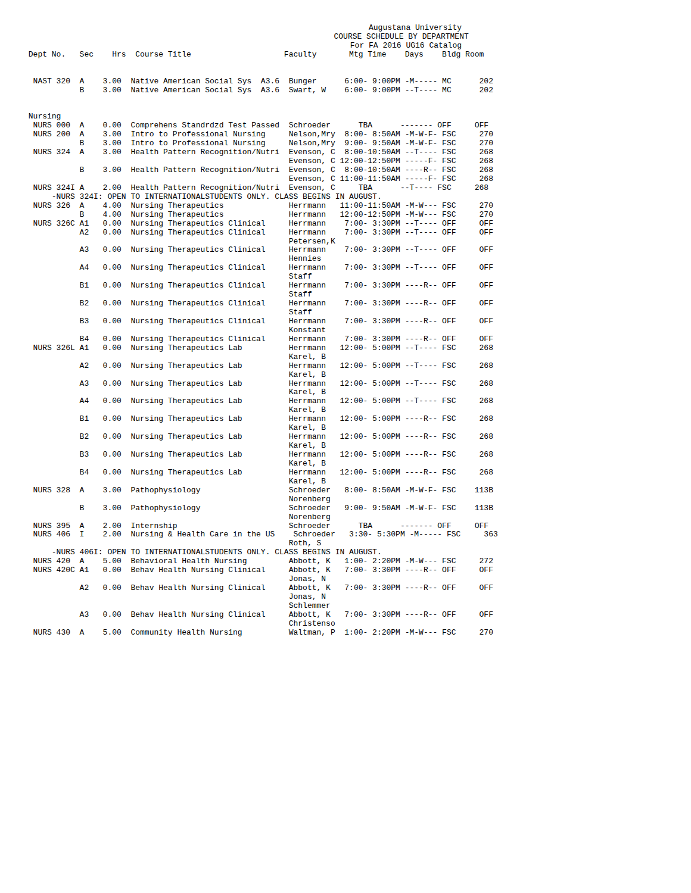Augustana University
                        COURSE SCHEDULE BY DEPARTMENT
                          For FA 2016 UG16 Catalog
 Dept No.   Sec    Hrs  Course Title                    Faculty       Mtg Time    Days    Bldg Room


  NAST 320  A    3.00  Native American Social Sys  A3.6  Bunger      6:00- 9:00PM -M----- MC      202
            B    3.00  Native American Social Sys  A3.6  Swart, W    6:00- 9:00PM --T---- MC      202


 Nursing
  NURS 000  A    0.00  Comprehens Standrdzd Test Passed  Schroeder      TBA      ------- OFF     OFF
  NURS 200  A    3.00  Intro to Professional Nursing     Nelson,Mry  8:00- 8:50AM -M-W-F- FSC     270
            B    3.00  Intro to Professional Nursing     Nelson,Mry  9:00- 9:50AM -M-W-F- FSC     270
  NURS 324  A    3.00  Health Pattern Recognition/Nutri  Evenson, C  8:00-10:50AM --T---- FSC     268
                                                         Evenson, C 12:00-12:50PM -----F- FSC     268
            B    3.00  Health Pattern Recognition/Nutri  Evenson, C  8:00-10:50AM ----R-- FSC     268
                                                         Evenson, C 11:00-11:50AM -----F- FSC     268
  NURS 324I A    2.00  Health Pattern Recognition/Nutri  Evenson, C     TBA      --T---- FSC     268
      -NURS 324I: OPEN TO INTERNATIONALSTUDENTS ONLY. CLASS BEGINS IN AUGUST.
  NURS 326  A    4.00  Nursing Therapeutics              Herrmann   11:00-11:50AM -M-W--- FSC     270
            B    4.00  Nursing Therapeutics              Herrmann   12:00-12:50PM -M-W--- FSC     270
  NURS 326C A1   0.00  Nursing Therapeutics Clinical     Herrmann    7:00- 3:30PM --T---- OFF     OFF
            A2   0.00  Nursing Therapeutics Clinical     Herrmann    7:00- 3:30PM --T---- OFF     OFF
                                                         Petersen,K
            A3   0.00  Nursing Therapeutics Clinical     Herrmann    7:00- 3:30PM --T---- OFF     OFF
                                                         Hennies
            A4   0.00  Nursing Therapeutics Clinical     Herrmann    7:00- 3:30PM --T---- OFF     OFF
                                                         Staff
            B1   0.00  Nursing Therapeutics Clinical     Herrmann    7:00- 3:30PM ----R-- OFF     OFF
                                                         Staff
            B2   0.00  Nursing Therapeutics Clinical     Herrmann    7:00- 3:30PM ----R-- OFF     OFF
                                                         Staff
            B3   0.00  Nursing Therapeutics Clinical     Herrmann    7:00- 3:30PM ----R-- OFF     OFF
                                                         Konstant
            B4   0.00  Nursing Therapeutics Clinical     Herrmann    7:00- 3:30PM ----R-- OFF     OFF
  NURS 326L A1   0.00  Nursing Therapeutics Lab          Herrmann   12:00- 5:00PM --T---- FSC     268
                                                         Karel, B
            A2   0.00  Nursing Therapeutics Lab          Herrmann   12:00- 5:00PM --T---- FSC     268
                                                         Karel, B
            A3   0.00  Nursing Therapeutics Lab          Herrmann   12:00- 5:00PM --T---- FSC     268
                                                         Karel, B
            A4   0.00  Nursing Therapeutics Lab          Herrmann   12:00- 5:00PM --T---- FSC     268
                                                         Karel, B
            B1   0.00  Nursing Therapeutics Lab          Herrmann   12:00- 5:00PM ----R-- FSC     268
                                                         Karel, B
            B2   0.00  Nursing Therapeutics Lab          Herrmann   12:00- 5:00PM ----R-- FSC     268
                                                         Karel, B
            B3   0.00  Nursing Therapeutics Lab          Herrmann   12:00- 5:00PM ----R-- FSC     268
                                                         Karel, B
            B4   0.00  Nursing Therapeutics Lab          Herrmann   12:00- 5:00PM ----R-- FSC     268
                                                         Karel, B
  NURS 328  A    3.00  Pathophysiology                   Schroeder   8:00- 8:50AM -M-W-F- FSC    113B
                                                         Norenberg
            B    3.00  Pathophysiology                   Schroeder   9:00- 9:50AM -M-W-F- FSC    113B
                                                         Norenberg
  NURS 395  A    2.00  Internship                        Schroeder      TBA      ------- OFF     OFF
  NURS 406  I    2.00  Nursing & Health Care in the US    Schroeder   3:30- 5:30PM -M----- FSC     363
                                                         Roth, S
      -NURS 406I: OPEN TO INTERNATIONALSTUDENTS ONLY. CLASS BEGINS IN AUGUST.
  NURS 420  A    5.00  Behavioral Health Nursing         Abbott, K   1:00- 2:20PM -M-W--- FSC     272
  NURS 420C A1   0.00  Behav Health Nursing Clinical     Abbott, K   7:00- 3:30PM ----R-- OFF     OFF
                                                         Jonas, N
            A2   0.00  Behav Health Nursing Clinical     Abbott, K   7:00- 3:30PM ----R-- OFF     OFF
                                                         Jonas, N
                                                         Schlemmer
            A3   0.00  Behav Health Nursing Clinical     Abbott, K   7:00- 3:30PM ----R-- OFF     OFF
                                                         Christenso
  NURS 430  A    5.00  Community Health Nursing          Waltman, P  1:00- 2:20PM -M-W--- FSC     270